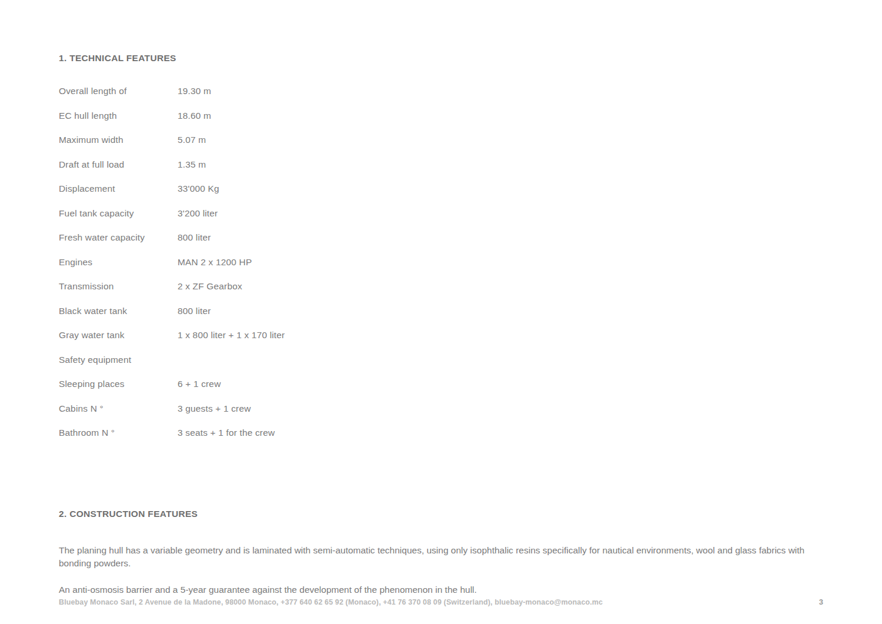1. TECHNICAL FEATURES
| Overall length of | 19.30 m |
| EC hull length | 18.60 m |
| Maximum width | 5.07 m |
| Draft at full load | 1.35 m |
| Displacement | 33'000 Kg |
| Fuel tank capacity | 3'200 liter |
| Fresh water capacity | 800 liter |
| Engines | MAN 2 x 1200 HP |
| Transmission | 2 x ZF Gearbox |
| Black water tank | 800 liter |
| Gray water tank | 1 x 800 liter + 1 x 170 liter |
| Safety equipment | |
| Sleeping places | 6 + 1 crew |
| Cabins N ° | 3 guests + 1 crew |
| Bathroom N ° | 3 seats + 1 for the crew |
2. CONSTRUCTION FEATURES
The planing hull has a variable geometry and is laminated with semi-automatic techniques, using only isophthalic resins specifically for nautical environments, wool and glass fabrics with bonding powders.
An anti-osmosis barrier and a 5-year guarantee against the development of the phenomenon in the hull.
Bluebay Monaco Sarl, 2 Avenue de la Madone, 98000 Monaco, +377 640 62 65 92 (Monaco), +41 76 370 08 09 (Switzerland), bluebay-monaco@monaco.mc 3